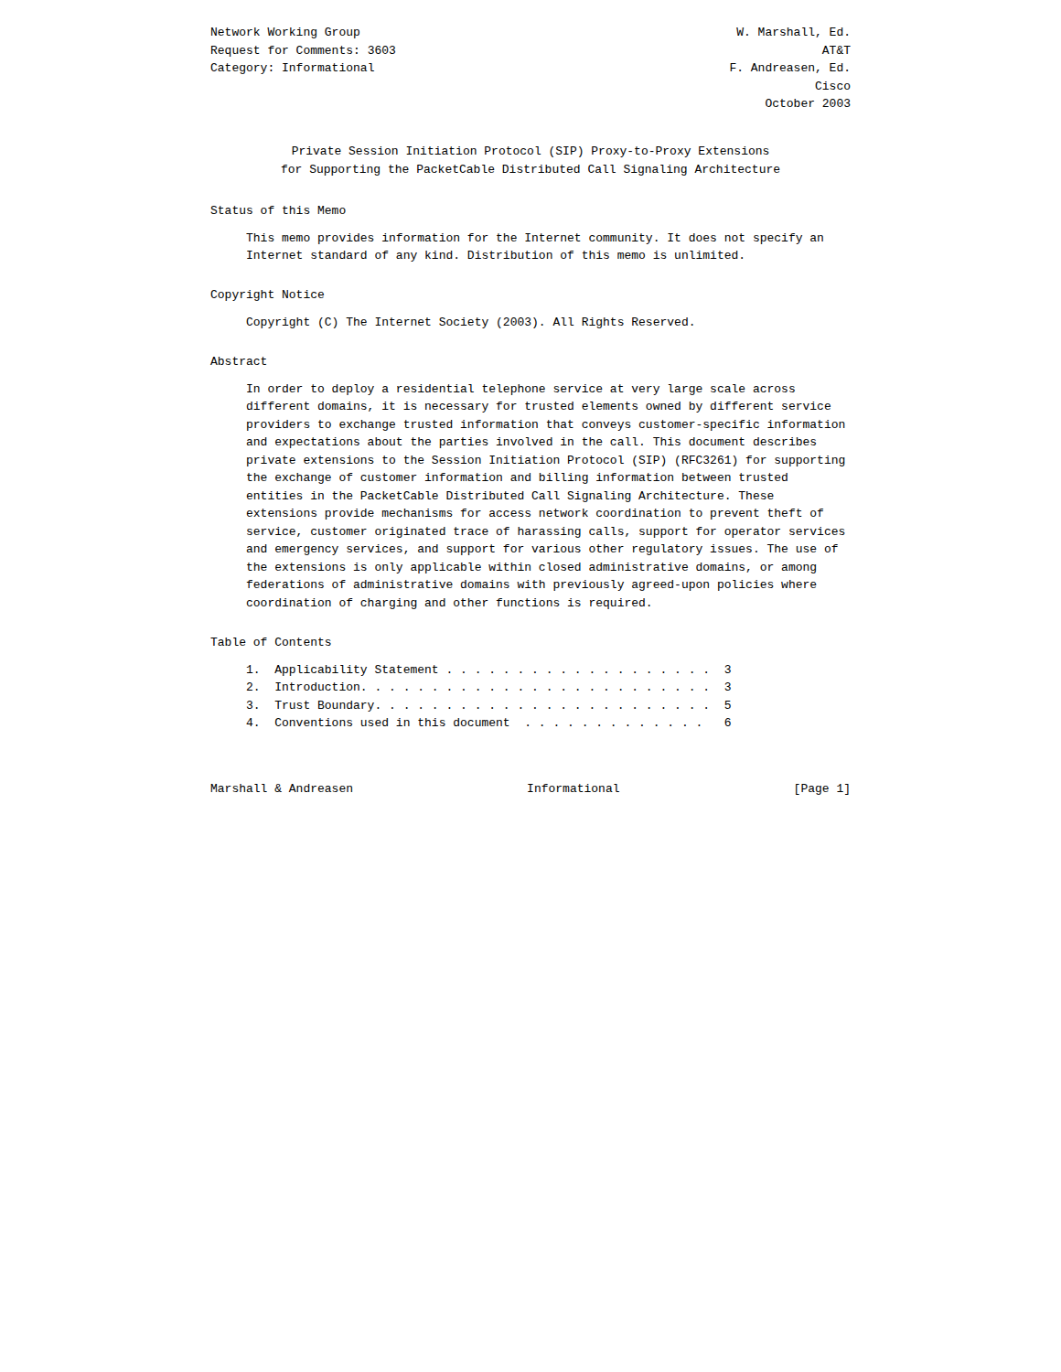| Network Working Group | W. Marshall, Ed. |
| Request for Comments: 3603 | AT&T |
| Category: Informational | F. Andreasen, Ed. |
| | Cisco |
| | October 2003 |
Private Session Initiation Protocol (SIP) Proxy-to-Proxy Extensions
for Supporting the PacketCable Distributed Call Signaling Architecture
Status of this Memo
This memo provides information for the Internet community. It does not specify an Internet standard of any kind. Distribution of this memo is unlimited.
Copyright Notice
Copyright (C) The Internet Society (2003). All Rights Reserved.
Abstract
In order to deploy a residential telephone service at very large scale across different domains, it is necessary for trusted elements owned by different service providers to exchange trusted information that conveys customer-specific information and expectations about the parties involved in the call. This document describes private extensions to the Session Initiation Protocol (SIP) (RFC3261) for supporting the exchange of customer information and billing information between trusted entities in the PacketCable Distributed Call Signaling Architecture. These extensions provide mechanisms for access network coordination to prevent theft of service, customer originated trace of harassing calls, support for operator services and emergency services, and support for various other regulatory issues. The use of the extensions is only applicable within closed administrative domains, or among federations of administrative domains with previously agreed-upon policies where coordination of charging and other functions is required.
Table of Contents
1.  Applicability Statement . . . . . . . . . . . . . . . . . . .  3
2.  Introduction. . . . . . . . . . . . . . . . . . . . . . . . .  3
3.  Trust Boundary. . . . . . . . . . . . . . . . . . . . . . . .  5
4.  Conventions used in this document  . . . . . . . . . . . . .   6
Marshall & Andreasen Informational [Page 1]